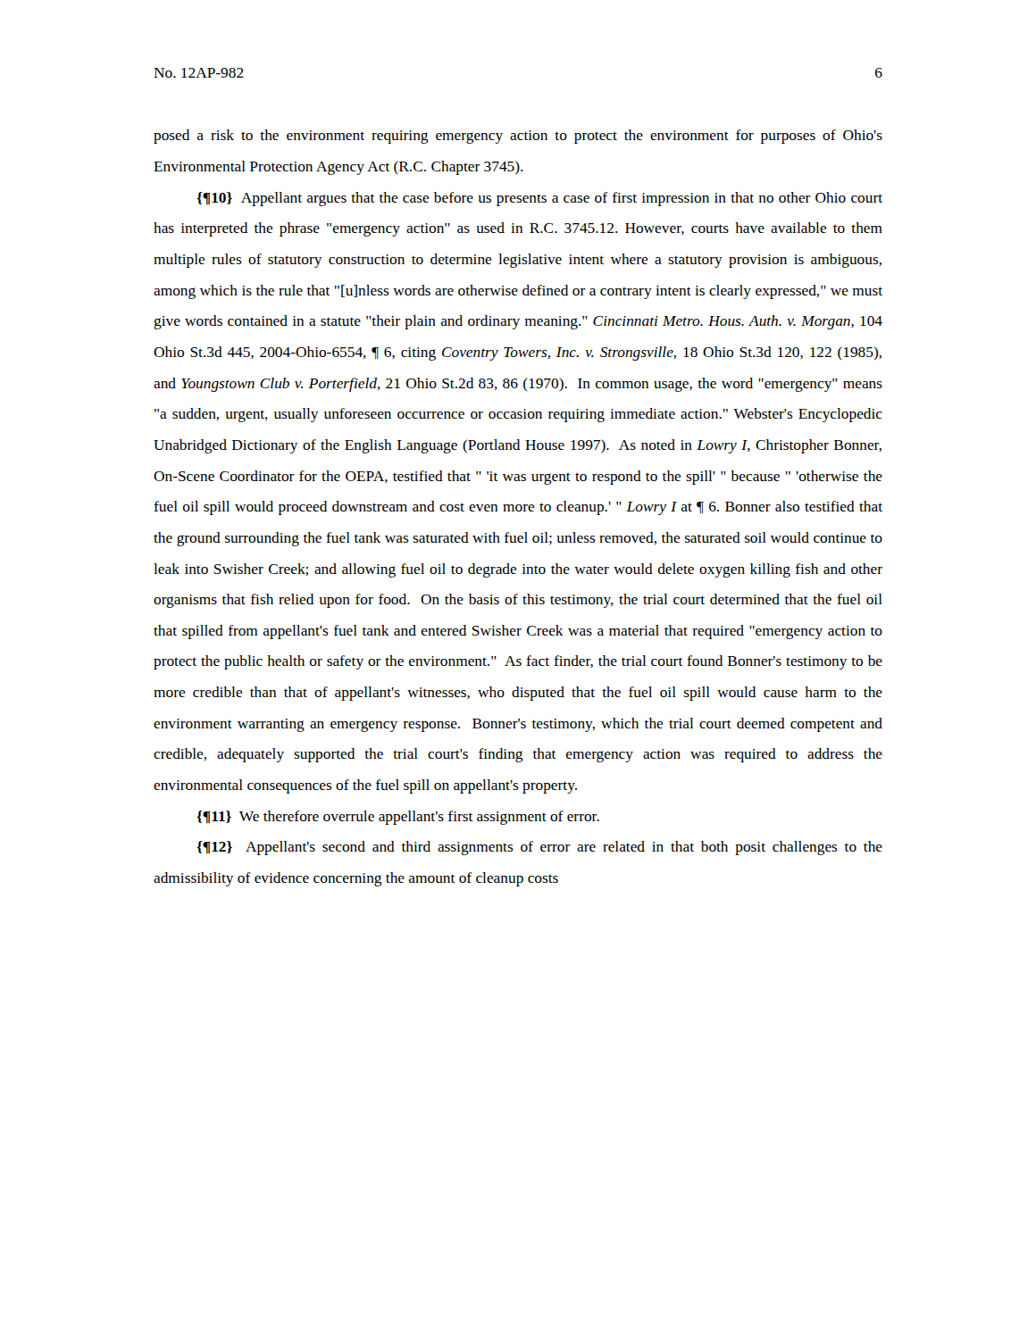No. 12AP-982 6
posed a risk to the environment requiring emergency action to protect the environment for purposes of Ohio's Environmental Protection Agency Act (R.C. Chapter 3745).
{¶10} Appellant argues that the case before us presents a case of first impression in that no other Ohio court has interpreted the phrase "emergency action" as used in R.C. 3745.12. However, courts have available to them multiple rules of statutory construction to determine legislative intent where a statutory provision is ambiguous, among which is the rule that "[u]nless words are otherwise defined or a contrary intent is clearly expressed," we must give words contained in a statute "their plain and ordinary meaning." Cincinnati Metro. Hous. Auth. v. Morgan, 104 Ohio St.3d 445, 2004-Ohio-6554, ¶ 6, citing Coventry Towers, Inc. v. Strongsville, 18 Ohio St.3d 120, 122 (1985), and Youngstown Club v. Porterfield, 21 Ohio St.2d 83, 86 (1970). In common usage, the word "emergency" means "a sudden, urgent, usually unforeseen occurrence or occasion requiring immediate action." Webster's Encyclopedic Unabridged Dictionary of the English Language (Portland House 1997). As noted in Lowry I, Christopher Bonner, On-Scene Coordinator for the OEPA, testified that " 'it was urgent to respond to the spill' " because " 'otherwise the fuel oil spill would proceed downstream and cost even more to cleanup.' " Lowry I at ¶ 6. Bonner also testified that the ground surrounding the fuel tank was saturated with fuel oil; unless removed, the saturated soil would continue to leak into Swisher Creek; and allowing fuel oil to degrade into the water would delete oxygen killing fish and other organisms that fish relied upon for food. On the basis of this testimony, the trial court determined that the fuel oil that spilled from appellant's fuel tank and entered Swisher Creek was a material that required "emergency action to protect the public health or safety or the environment." As fact finder, the trial court found Bonner's testimony to be more credible than that of appellant's witnesses, who disputed that the fuel oil spill would cause harm to the environment warranting an emergency response. Bonner's testimony, which the trial court deemed competent and credible, adequately supported the trial court's finding that emergency action was required to address the environmental consequences of the fuel spill on appellant's property.
{¶11} We therefore overrule appellant's first assignment of error.
{¶12} Appellant's second and third assignments of error are related in that both posit challenges to the admissibility of evidence concerning the amount of cleanup costs